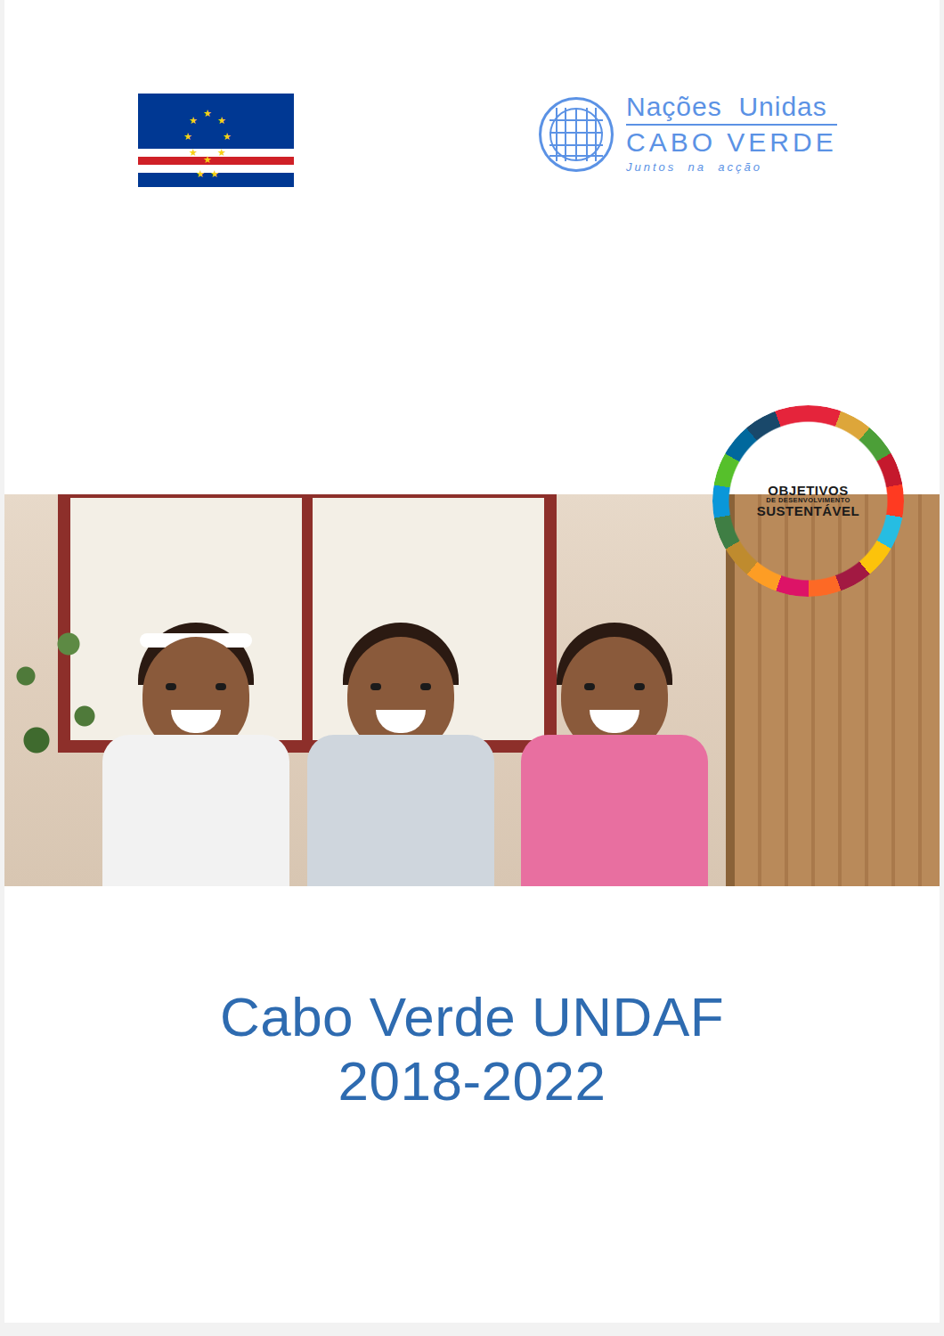★ ★ ★ ★ ★ ★ ★ ★ ★ ★
Nações Unidas
CABO VERDE
Juntos na acção
OBJETIVOS
DE DESENVOLVIMENTO
SUSTENTÁVEL
Cabo Verde UNDAF
2018-2022